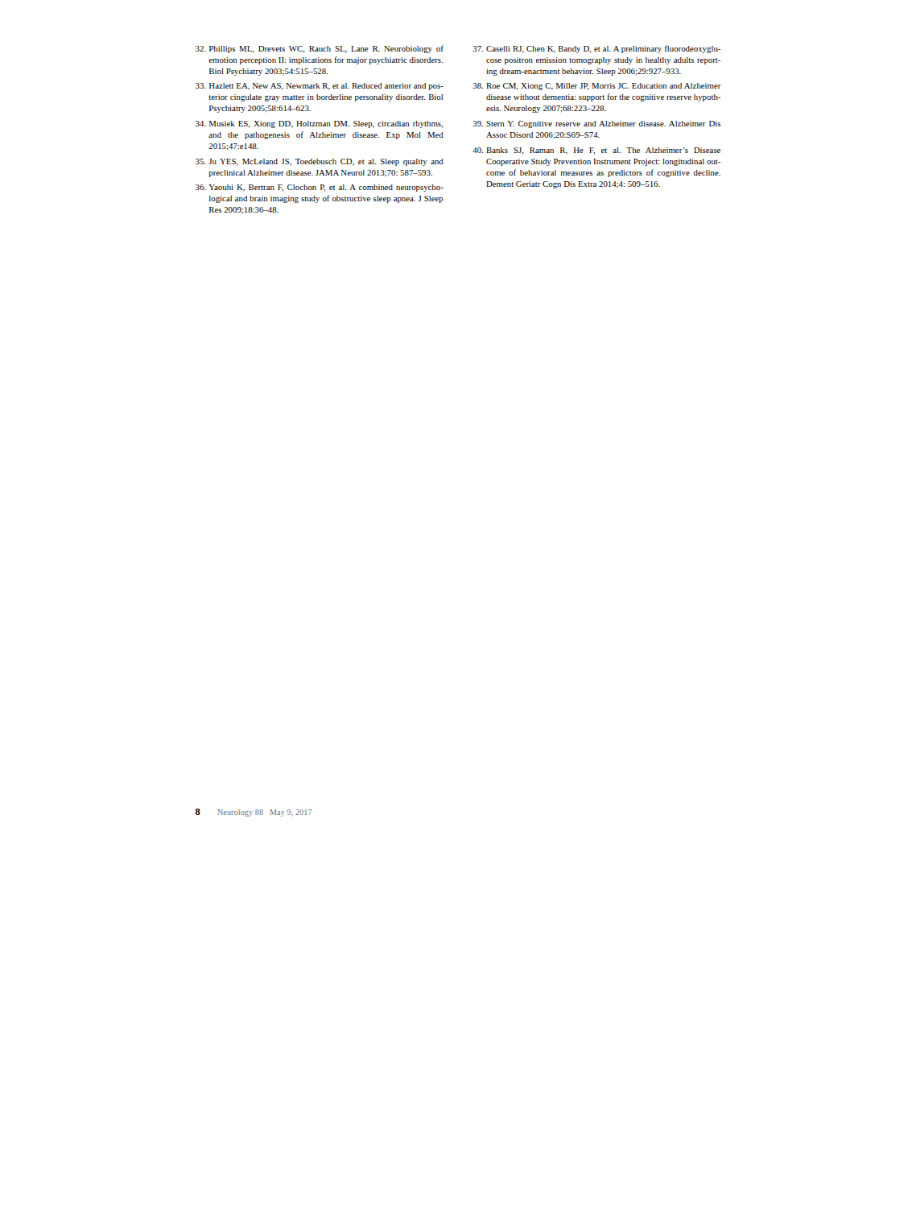32. Phillips ML, Drevets WC, Rauch SL, Lane R. Neurobiology of emotion perception II: implications for major psychiatric disorders. Biol Psychiatry 2003;54:515–528.
33. Hazlett EA, New AS, Newmark R, et al. Reduced anterior and posterior cingulate gray matter in borderline personality disorder. Biol Psychiatry 2005;58:614–623.
34. Musiek ES, Xiong DD, Holtzman DM. Sleep, circadian rhythms, and the pathogenesis of Alzheimer disease. Exp Mol Med 2015;47:e148.
35. Ju YES, McLeland JS, Toedebusch CD, et al. Sleep quality and preclinical Alzheimer disease. JAMA Neurol 2013;70: 587–593.
36. Yaouhi K, Bertran F, Clochon P, et al. A combined neuropsychological and brain imaging study of obstructive sleep apnea. J Sleep Res 2009;18:36–48.
37. Caselli RJ, Chen K, Bandy D, et al. A preliminary fluorodeoxyglucose positron emission tomography study in healthy adults reporting dream-enactment behavior. Sleep 2006;29:927–933.
38. Roe CM, Xiong C, Miller JP, Morris JC. Education and Alzheimer disease without dementia: support for the cognitive reserve hypothesis. Neurology 2007;68:223–228.
39. Stern Y. Cognitive reserve and Alzheimer disease. Alzheimer Dis Assoc Disord 2006;20:S69–S74.
40. Banks SJ, Raman R, He F, et al. The Alzheimer’s Disease Cooperative Study Prevention Instrument Project: longitudinal outcome of behavioral measures as predictors of cognitive decline. Dement Geriatr Cogn Dis Extra 2014;4: 509–516.
8 Neurology 88 May 9, 2017